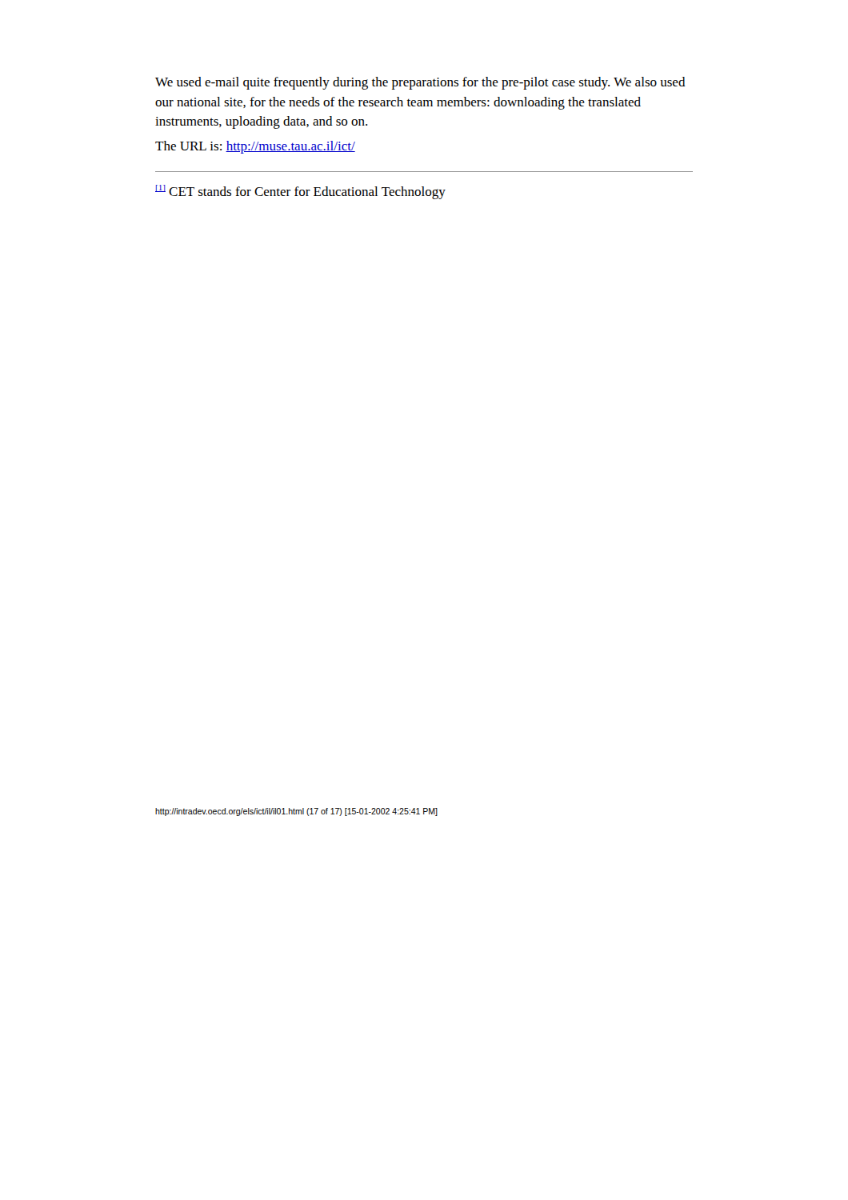We used e-mail quite frequently during the preparations for the pre-pilot case study. We also used our national site, for the needs of the research team members: downloading the translated instruments, uploading data, and so on.
The URL is: http://muse.tau.ac.il/ict/
[1] CET stands for Center for Educational Technology
http://intradev.oecd.org/els/ict/il/il01.html (17 of 17) [15-01-2002 4:25:41 PM]